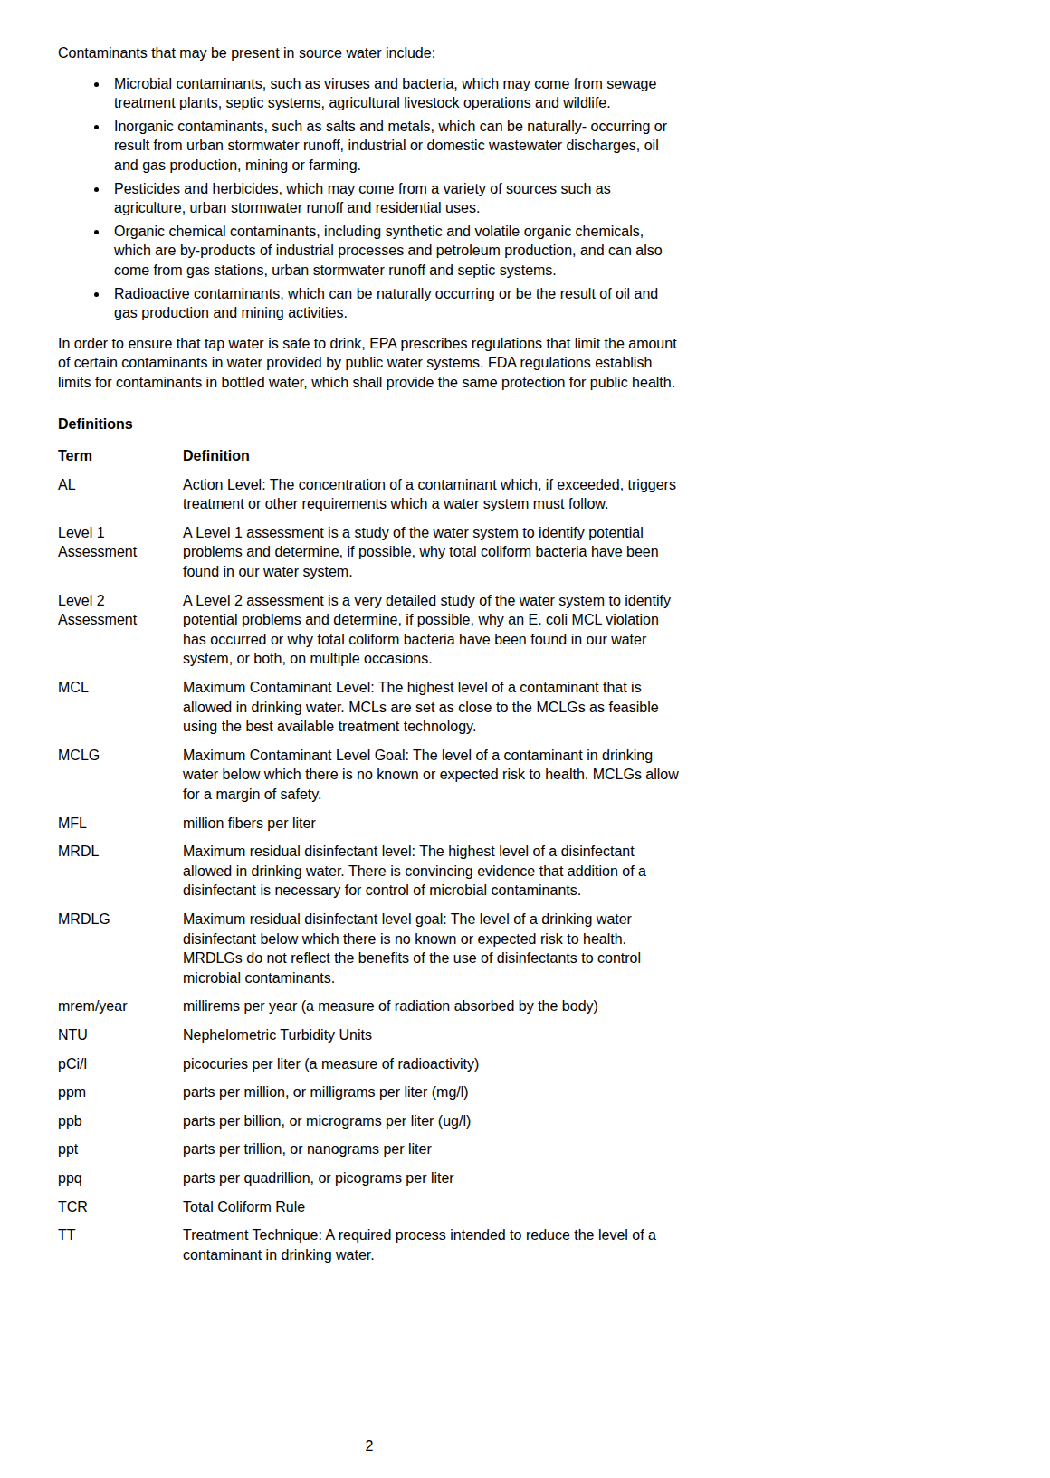Contaminants that may be present in source water include:
Microbial contaminants, such as viruses and bacteria, which may come from sewage treatment plants, septic systems, agricultural livestock operations and wildlife.
Inorganic contaminants, such as salts and metals, which can be naturally- occurring or result from urban stormwater runoff, industrial or domestic wastewater discharges, oil and gas production, mining or farming.
Pesticides and herbicides, which may come from a variety of sources such as agriculture, urban stormwater runoff and residential uses.
Organic chemical contaminants, including synthetic and volatile organic chemicals, which are by-products of industrial processes and petroleum production, and can also come from gas stations, urban stormwater runoff and septic systems.
Radioactive contaminants, which can be naturally occurring or be the result of oil and gas production and mining activities.
In order to ensure that tap water is safe to drink, EPA prescribes regulations that limit the amount of certain contaminants in water provided by public water systems. FDA regulations establish limits for contaminants in bottled water, which shall provide the same protection for public health.
Definitions
| Term | Definition |
| --- | --- |
| AL | Action Level: The concentration of a contaminant which, if exceeded, triggers treatment or other requirements which a water system must follow. |
| Level 1 Assessment | A Level 1 assessment is a study of the water system to identify potential problems and determine, if possible, why total coliform bacteria have been found in our water system. |
| Level 2 Assessment | A Level 2 assessment is a very detailed study of the water system to identify potential problems and determine, if possible, why an E. coli MCL violation has occurred or why total coliform bacteria have been found in our water system, or both, on multiple occasions. |
| MCL | Maximum Contaminant Level: The highest level of a contaminant that is allowed in drinking water. MCLs are set as close to the MCLGs as feasible using the best available treatment technology. |
| MCLG | Maximum Contaminant Level Goal: The level of a contaminant in drinking water below which there is no known or expected risk to health. MCLGs allow for a margin of safety. |
| MFL | million fibers per liter |
| MRDL | Maximum residual disinfectant level: The highest level of a disinfectant allowed in drinking water. There is convincing evidence that addition of a disinfectant is necessary for control of microbial contaminants. |
| MRDLG | Maximum residual disinfectant level goal: The level of a drinking water disinfectant below which there is no known or expected risk to health. MRDLGs do not reflect the benefits of the use of disinfectants to control microbial contaminants. |
| mrem/year | millirems per year (a measure of radiation absorbed by the body) |
| NTU | Nephelometric Turbidity Units |
| pCi/l | picocuries per liter (a measure of radioactivity) |
| ppm | parts per million, or milligrams per liter (mg/l) |
| ppb | parts per billion, or micrograms per liter (ug/l) |
| ppt | parts per trillion, or nanograms per liter |
| ppq | parts per quadrillion, or picograms per liter |
| TCR | Total Coliform Rule |
| TT | Treatment Technique: A required process intended to reduce the level of a contaminant in drinking water. |
2